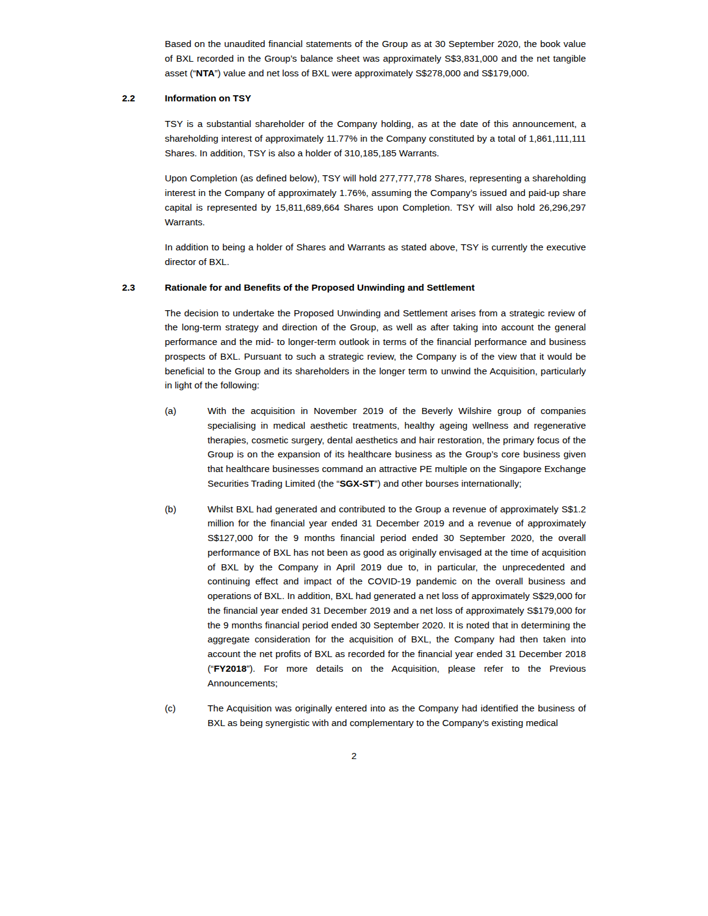Based on the unaudited financial statements of the Group as at 30 September 2020, the book value of BXL recorded in the Group’s balance sheet was approximately S$3,831,000 and the net tangible asset (“NTA”) value and net loss of BXL were approximately S$278,000 and S$179,000.
2.2
Information on TSY
TSY is a substantial shareholder of the Company holding, as at the date of this announcement, a shareholding interest of approximately 11.77% in the Company constituted by a total of 1,861,111,111 Shares. In addition, TSY is also a holder of 310,185,185 Warrants.
Upon Completion (as defined below), TSY will hold 277,777,778 Shares, representing a shareholding interest in the Company of approximately 1.76%, assuming the Company’s issued and paid-up share capital is represented by 15,811,689,664 Shares upon Completion. TSY will also hold 26,296,297 Warrants.
In addition to being a holder of Shares and Warrants as stated above, TSY is currently the executive director of BXL.
2.3
Rationale for and Benefits of the Proposed Unwinding and Settlement
The decision to undertake the Proposed Unwinding and Settlement arises from a strategic review of the long-term strategy and direction of the Group, as well as after taking into account the general performance and the mid- to longer-term outlook in terms of the financial performance and business prospects of BXL. Pursuant to such a strategic review, the Company is of the view that it would be beneficial to the Group and its shareholders in the longer term to unwind the Acquisition, particularly in light of the following:
(a)
With the acquisition in November 2019 of the Beverly Wilshire group of companies specialising in medical aesthetic treatments, healthy ageing wellness and regenerative therapies, cosmetic surgery, dental aesthetics and hair restoration, the primary focus of the Group is on the expansion of its healthcare business as the Group’s core business given that healthcare businesses command an attractive PE multiple on the Singapore Exchange Securities Trading Limited (the “SGX-ST”) and other bourses internationally;
(b)
Whilst BXL had generated and contributed to the Group a revenue of approximately S$1.2 million for the financial year ended 31 December 2019 and a revenue of approximately S$127,000 for the 9 months financial period ended 30 September 2020, the overall performance of BXL has not been as good as originally envisaged at the time of acquisition of BXL by the Company in April 2019 due to, in particular, the unprecedented and continuing effect and impact of the COVID-19 pandemic on the overall business and operations of BXL. In addition, BXL had generated a net loss of approximately S$29,000 for the financial year ended 31 December 2019 and a net loss of approximately S$179,000 for the 9 months financial period ended 30 September 2020. It is noted that in determining the aggregate consideration for the acquisition of BXL, the Company had then taken into account the net profits of BXL as recorded for the financial year ended 31 December 2018 (“FY2018”). For more details on the Acquisition, please refer to the Previous Announcements;
(c)
The Acquisition was originally entered into as the Company had identified the business of BXL as being synergistic with and complementary to the Company’s existing medical
2